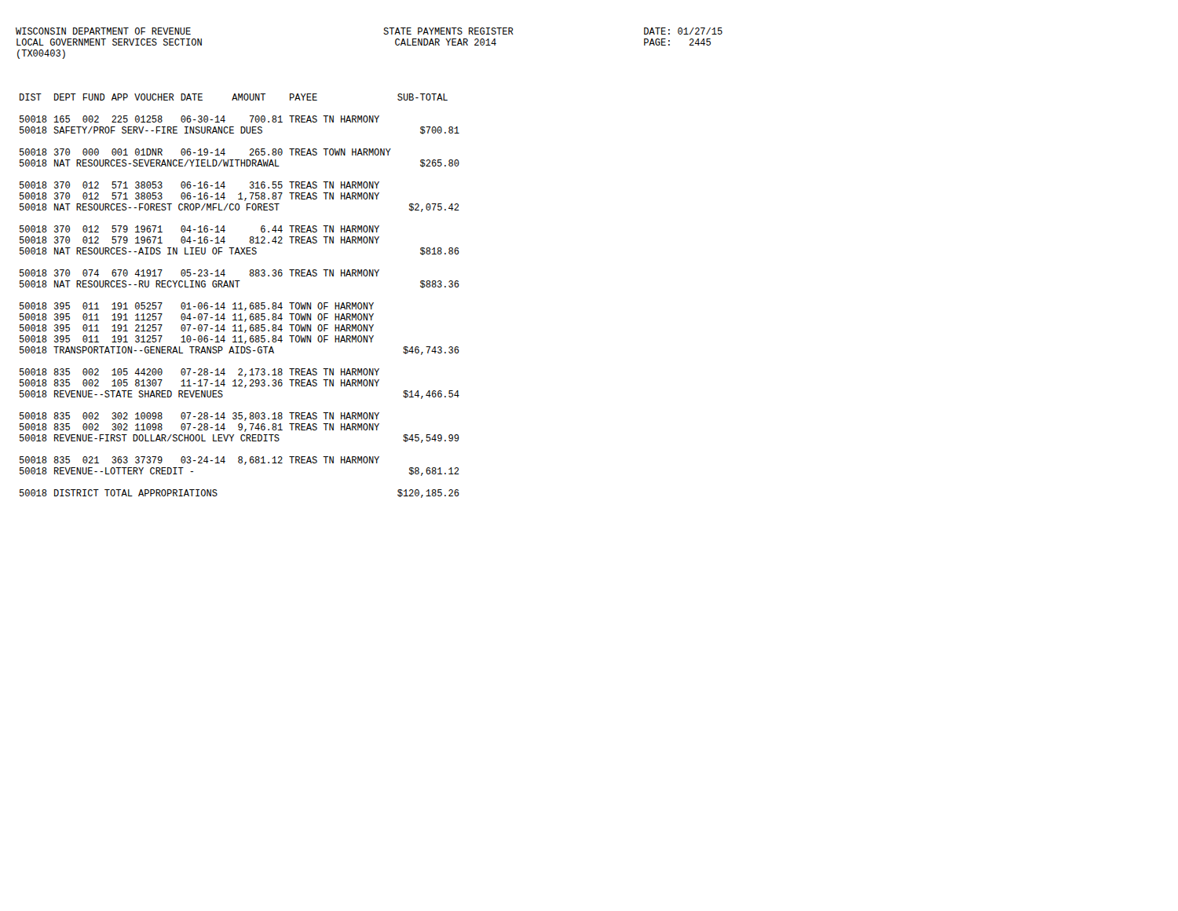WISCONSIN DEPARTMENT OF REVENUE STATE PAYMENTS REGISTER DATE: 01/27/15 LOCAL GOVERNMENT SERVICES SECTION CALENDAR YEAR 2014 PAGE: 2445 (TX00403)
| DIST | DEPT | FUND | APP | VOUCHER | DATE | AMOUNT | PAYEE | SUB-TOTAL |
| --- | --- | --- | --- | --- | --- | --- | --- | --- |
| 50018 | 165 | 002 | 225 | 01258 | 06-30-14 | 700.81 | TREAS TN HARMONY | |
| 50018 | SAFETY/PROF SERV--FIRE INSURANCE DUES | | $700.81 |
| 50018 | 370 | 000 | 001 | 01DNR | 06-19-14 | 265.80 | TREAS TOWN HARMONY | |
| 50018 | NAT RESOURCES-SEVERANCE/YIELD/WITHDRAWAL | | $265.80 |
| 50018 | 370 | 012 | 571 | 38053 | 06-16-14 | 316.55 | TREAS TN HARMONY | |
| 50018 | 370 | 012 | 571 | 38053 | 06-16-14 | 1,758.87 | TREAS TN HARMONY | |
| 50018 | NAT RESOURCES--FOREST CROP/MFL/CO FOREST | | $2,075.42 |
| 50018 | 370 | 012 | 579 | 19671 | 04-16-14 | 6.44 | TREAS TN HARMONY | |
| 50018 | 370 | 012 | 579 | 19671 | 04-16-14 | 812.42 | TREAS TN HARMONY | |
| 50018 | NAT RESOURCES--AIDS IN LIEU OF TAXES | | $818.86 |
| 50018 | 370 | 074 | 670 | 41917 | 05-23-14 | 883.36 | TREAS TN HARMONY | |
| 50018 | NAT RESOURCES--RU RECYCLING GRANT | | $883.36 |
| 50018 | 395 | 011 | 191 | 05257 | 01-06-14 | 11,685.84 | TOWN OF HARMONY | |
| 50018 | 395 | 011 | 191 | 11257 | 04-07-14 | 11,685.84 | TOWN OF HARMONY | |
| 50018 | 395 | 011 | 191 | 21257 | 07-07-14 | 11,685.84 | TOWN OF HARMONY | |
| 50018 | 395 | 011 | 191 | 31257 | 10-06-14 | 11,685.84 | TOWN OF HARMONY | |
| 50018 | TRANSPORTATION--GENERAL TRANSP AIDS-GTA | | $46,743.36 |
| 50018 | 835 | 002 | 105 | 44200 | 07-28-14 | 2,173.18 | TREAS TN HARMONY | |
| 50018 | 835 | 002 | 105 | 81307 | 11-17-14 | 12,293.36 | TREAS TN HARMONY | |
| 50018 | REVENUE--STATE SHARED REVENUES | | $14,466.54 |
| 50018 | 835 | 002 | 302 | 10098 | 07-28-14 | 35,803.18 | TREAS TN HARMONY | |
| 50018 | 835 | 002 | 302 | 11098 | 07-28-14 | 9,746.81 | TREAS TN HARMONY | |
| 50018 | REVENUE-FIRST DOLLAR/SCHOOL LEVY CREDITS | | $45,549.99 |
| 50018 | 835 | 021 | 363 | 37379 | 03-24-14 | 8,681.12 | TREAS TN HARMONY | |
| 50018 | REVENUE--LOTTERY CREDIT - | | $8,681.12 |
| 50018 | DISTRICT TOTAL APPROPRIATIONS | | $120,185.26 |